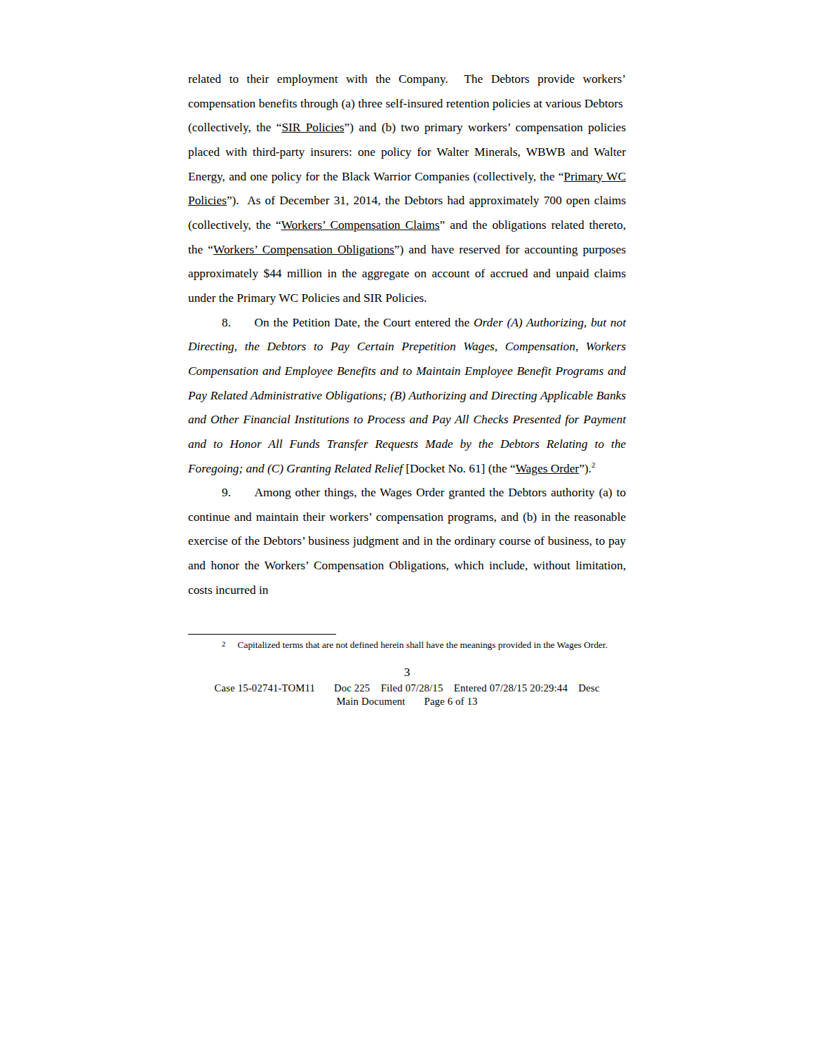related to their employment with the Company. The Debtors provide workers’ compensation benefits through (a) three self-insured retention policies at various Debtors (collectively, the “SIR Policies”) and (b) two primary workers’ compensation policies placed with third-party insurers: one policy for Walter Minerals, WBWB and Walter Energy, and one policy for the Black Warrior Companies (collectively, the “Primary WC Policies”). As of December 31, 2014, the Debtors had approximately 700 open claims (collectively, the “Workers’ Compensation Claims” and the obligations related thereto, the “Workers’ Compensation Obligations”) and have reserved for accounting purposes approximately $44 million in the aggregate on account of accrued and unpaid claims under the Primary WC Policies and SIR Policies.
8. On the Petition Date, the Court entered the Order (A) Authorizing, but not Directing, the Debtors to Pay Certain Prepetition Wages, Compensation, Workers Compensation and Employee Benefits and to Maintain Employee Benefit Programs and Pay Related Administrative Obligations; (B) Authorizing and Directing Applicable Banks and Other Financial Institutions to Process and Pay All Checks Presented for Payment and to Honor All Funds Transfer Requests Made by the Debtors Relating to the Foregoing; and (C) Granting Related Relief [Docket No. 61] (the “Wages Order”).2
9. Among other things, the Wages Order granted the Debtors authority (a) to continue and maintain their workers’ compensation programs, and (b) in the reasonable exercise of the Debtors’ business judgment and in the ordinary course of business, to pay and honor the Workers’ Compensation Obligations, which include, without limitation, costs incurred in
2 Capitalized terms that are not defined herein shall have the meanings provided in the Wages Order.
3
Case 15-02741-TOM11 Doc 225 Filed 07/28/15 Entered 07/28/15 20:29:44 Desc
Main Document Page 6 of 13